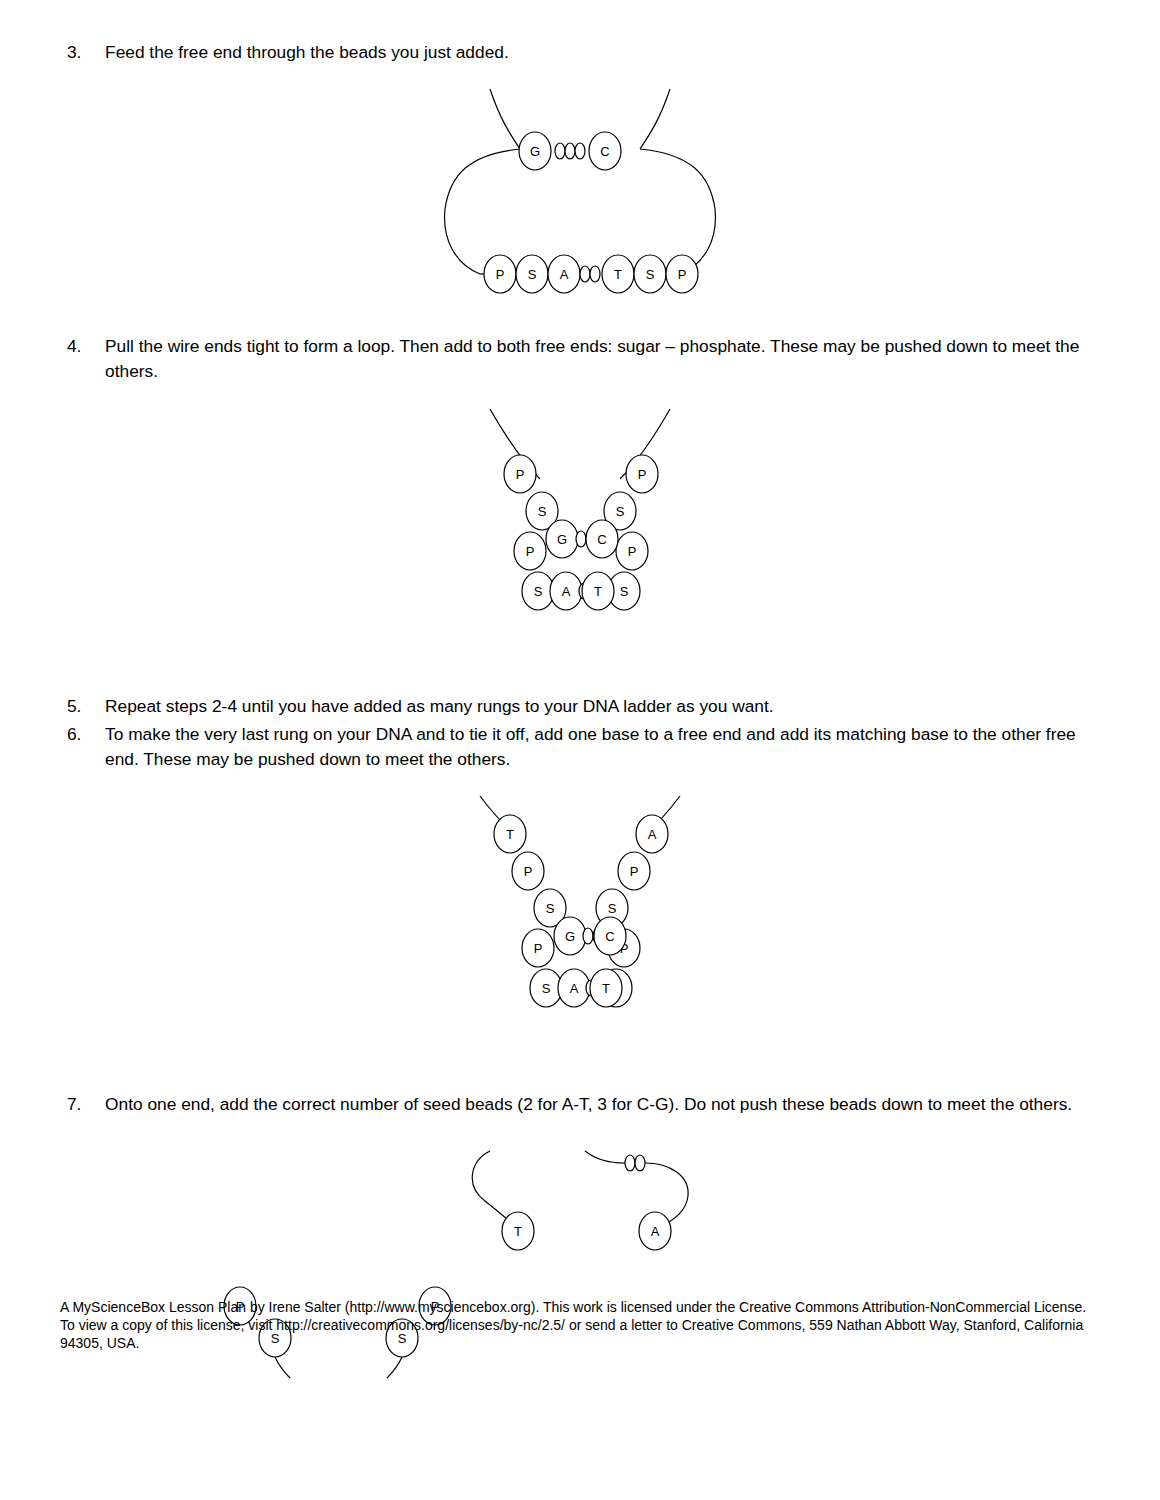3. Feed the free end through the beads you just added.
G C P S A T S P
4. Pull the wire ends tight to form a loop. Then add to both free ends: sugar – phosphate. These may be pushed down to meet the others.
P S P S P S P S G C A T
5. Repeat steps 2-4 until you have added as many rungs to your DNA ladder as you want.
6. To make the very last rung on your DNA and to tie it off, add one base to a free end and add its matching base to the other free end. These may be pushed down to meet the others.
T A P S P S P S P S G C A T
7. Onto one end, add the correct number of seed beads (2 for A-T, 3 for C-G). Do not push these beads down to meet the others.
T A
P S P S
A MyScienceBox Lesson Plan by Irene Salter (http://www.mysciencebox.org). This work is licensed under the Creative Commons Attribution-NonCommercial License. To view a copy of this license, visit http://creativecommons.org/licenses/by-nc/2.5/ or send a letter to Creative Commons, 559 Nathan Abbott Way, Stanford, California 94305, USA.